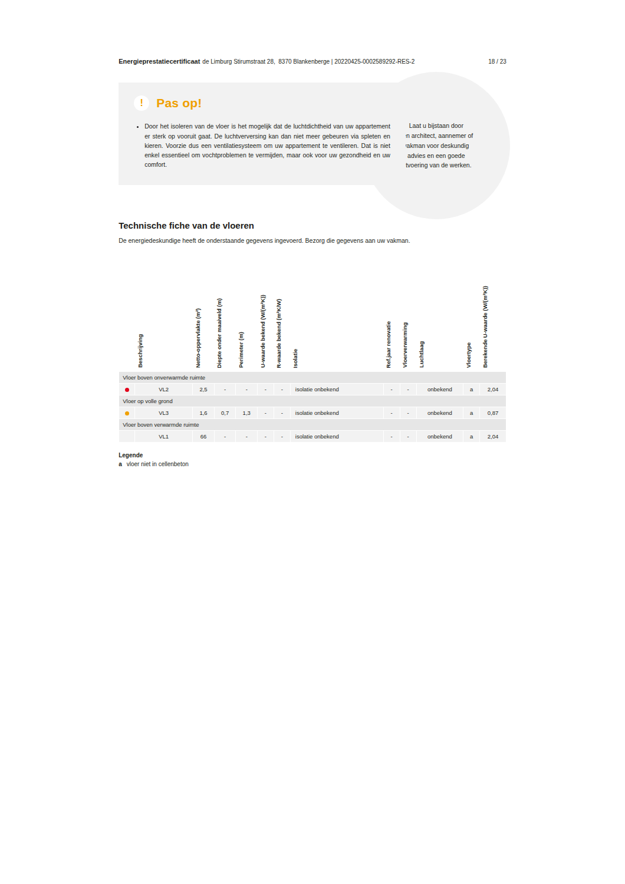Energieprestatiecertificaat de Limburg Stirumstraat 28, 8370 Blankenberge | 20220425-0002589292-RES-2 18 / 23
Laat u bijstaan door
een architect, aannemer of
vakman voor deskundig
advies en een goede
uitvoering van de werken.
!
Pas op!
Door het isoleren van de vloer is het mogelijk dat de luchtdichtheid van uw appartement er sterk op vooruit gaat. De luchtverversing kan dan niet meer gebeuren via spleten en kieren. Voorzie dus een ventilatiesysteem om uw appartement te ventileren. Dat is niet enkel essentieel om vochtproblemen te vermijden, maar ook voor uw gezondheid en uw comfort.
Technische fiche van de vloeren
De energiedeskundige heeft de onderstaande gegevens ingevoerd. Bezorg die gegevens aan uw vakman.
| | Beschrijving | Netto-oppervlakte (m²) | Diepte onder maaiveld (m) | Perimeter (m) | U-waarde bekend (W/(m²K)) | R-waarde bekend (m²K/W) | Isolatie | Ref.jaar renovatie | Vloerverwarming | Luchtlaag | Vloertype | Berekende U-waarde (W/(m²K)) |
| --- | --- | --- | --- | --- | --- | --- | --- | --- | --- | --- | --- | --- |
| Vloer boven onverwarmde ruimte |
| | VL2 | 2,5 | - | - | - | - | isolatie onbekend | - | - | onbekend | a | 2,04 |
| Vloer op volle grond |
| | VL3 | 1,6 | 0,7 | 1,3 | - | - | isolatie onbekend | - | - | onbekend | a | 0,87 |
| Vloer boven verwarmde ruimte |
| | VL1 | 66 | - | - | - | - | isolatie onbekend | - | - | onbekend | a | 2,04 |
Legende
avloer niet in cellenbeton